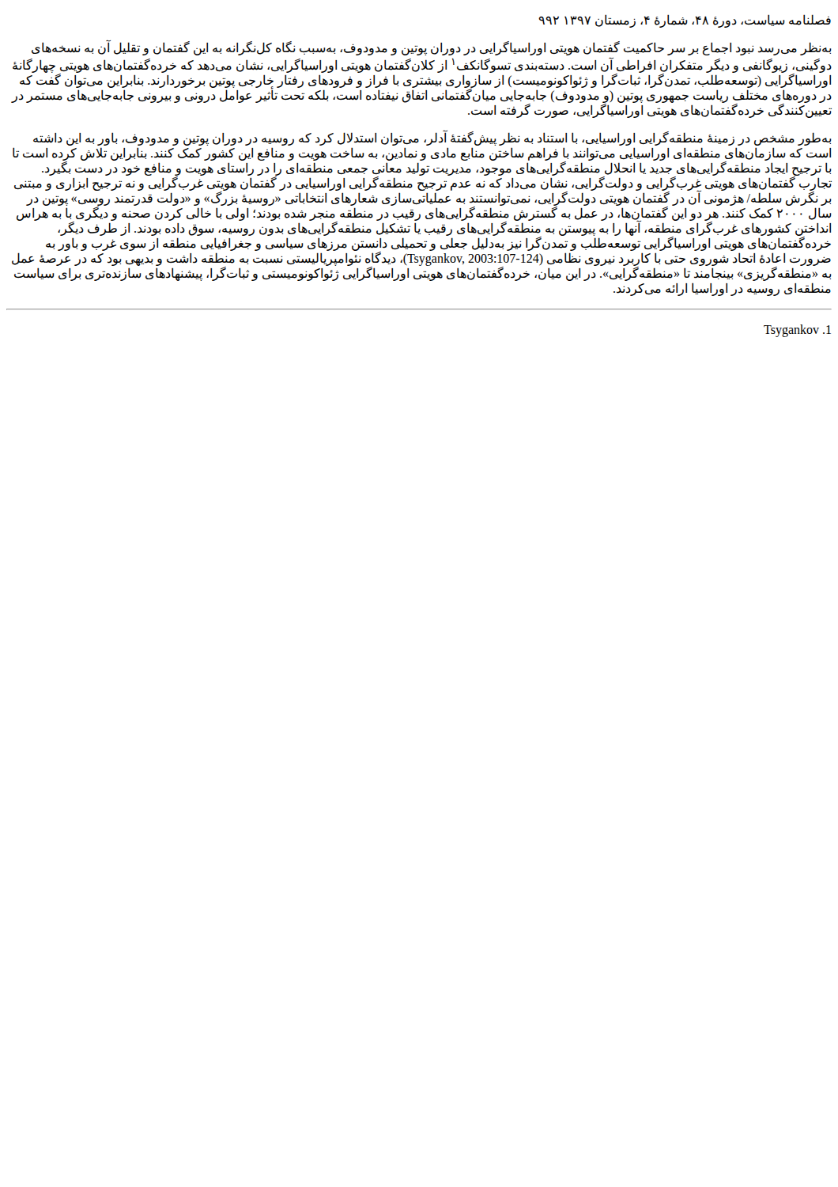فصلنامه سیاست، دورهٔ ۴۸، شمارهٔ ۴، زمستان ۱۳۹۷ ۹۹۲
به‌نظر می‌رسد نبود اجماع بر سر حاکمیت گفتمان هویتی اوراسیاگرایی در دوران پوتین و مدودوف، به‌سبب نگاه کل‌نگرانه به این گفتمان و تقلیل آن به نسخه‌های دوگینی، زیوگانفی و دیگر متفکران افراطی آن است. دسته‌بندی تسوگانکف۱ از کلان‌گفتمان هویتی اوراسیاگرایی، نشان می‌دهد که خرده‌گفتمان‌های هویتی چهارگانهٔ اوراسیاگرایی (توسعه‌طلب، تمدن‌گرا، ثبات‌گرا و ژئواکونومیست) از سازواری بیشتری با فراز و فرودهای رفتار خارجی پوتین برخوردارند. بنابراین می‌توان گفت که در دوره‌های مختلف ریاست جمهوری پوتین (و مدودوف) جابه‌جایی میان‌گفتمانی اتفاق نیفتاده است، بلکه تحت تأثیر عوامل درونی و بیرونی جابه‌جایی‌های مستمر در تعیین‌کنندگی خرده‌گفتمان‌های هویتی اوراسیاگرایی، صورت گرفته است.
به‌طور مشخص در زمینهٔ منطقه‌گرایی اوراسیایی، با استناد به نظر پیش‌گفتهٔ آدلر، می‌توان استدلال کرد که روسیه در دوران پوتین و مدودوف، باور به این داشته است که سازمان‌های منطقه‌ای اوراسیایی می‌توانند با فراهم ساختن منابع مادی و نمادین، به ساخت هویت و منافع این کشور کمک کنند. بنابراین تلاش کرده است تا با ترجیح ایجاد منطقه‌گرایی‌های جدید یا انحلال منطقه‌گرایی‌های موجود، مدیریت تولید معانی جمعی منطقه‌ای را در راستای هویت و منافع خود در دست بگیرد. تجارب گفتمان‌های هویتی غرب‌گرایی و دولت‌گرایی، نشان می‌داد که نه عدم ترجیح منطقه‌گرایی اوراسیایی در گفتمان هویتی غرب‌گرایی و نه ترجیح ابزاری و مبتنی بر نگرش سلطه/ هژمونی آن در گفتمان هویتی دولت‌گرایی، نمی‌توانستند به عملیاتی‌سازی شعارهای انتخاباتی «روسیهٔ بزرگ» و «دولت قدرتمند روسی» پوتین در سال ۲۰۰۰ کمک کنند. هر دو این گفتمان‌ها، در عمل به گسترش منطقه‌گرایی‌های رقیب در منطقه منجر شده بودند؛ اولی با خالی کردن صحنه و دیگری با به هراس انداختن کشورهای غرب‌گرای منطقه، آنها را به پیوستن به منطقه‌گرایی‌های رقیب یا تشکیل منطقه‌گرایی‌های بدون روسیه، سوق داده بودند. از طرف دیگر، خرده‌گفتمان‌های هویتی اوراسیاگرایی توسعه‌طلب و تمدن‌گرا نیز به‌دلیل جعلی و تحمیلی دانستن مرزهای سیاسی و جغرافیایی منطقه از سوی غرب و باور به ضرورت اعادهٔ اتحاد شوروی حتی با کاربرد نیروی نظامی (Tsygankov, 2003:107-124)، دیدگاه نئوامپریالیستی نسبت به منطقه داشت و بدیهی بود که در عرصهٔ عمل به «منطقه‌گریزی» بینجامند تا «منطقه‌گرایی». در این میان، خرده‌گفتمان‌های هویتی اوراسیاگرایی ژئواکونومیستی و ثبات‌گرا، پیشنهادهای سازنده‌تری برای سیاست منطقه‌ای روسیه در اوراسیا ارائه می‌کردند.
1. Tsygankov